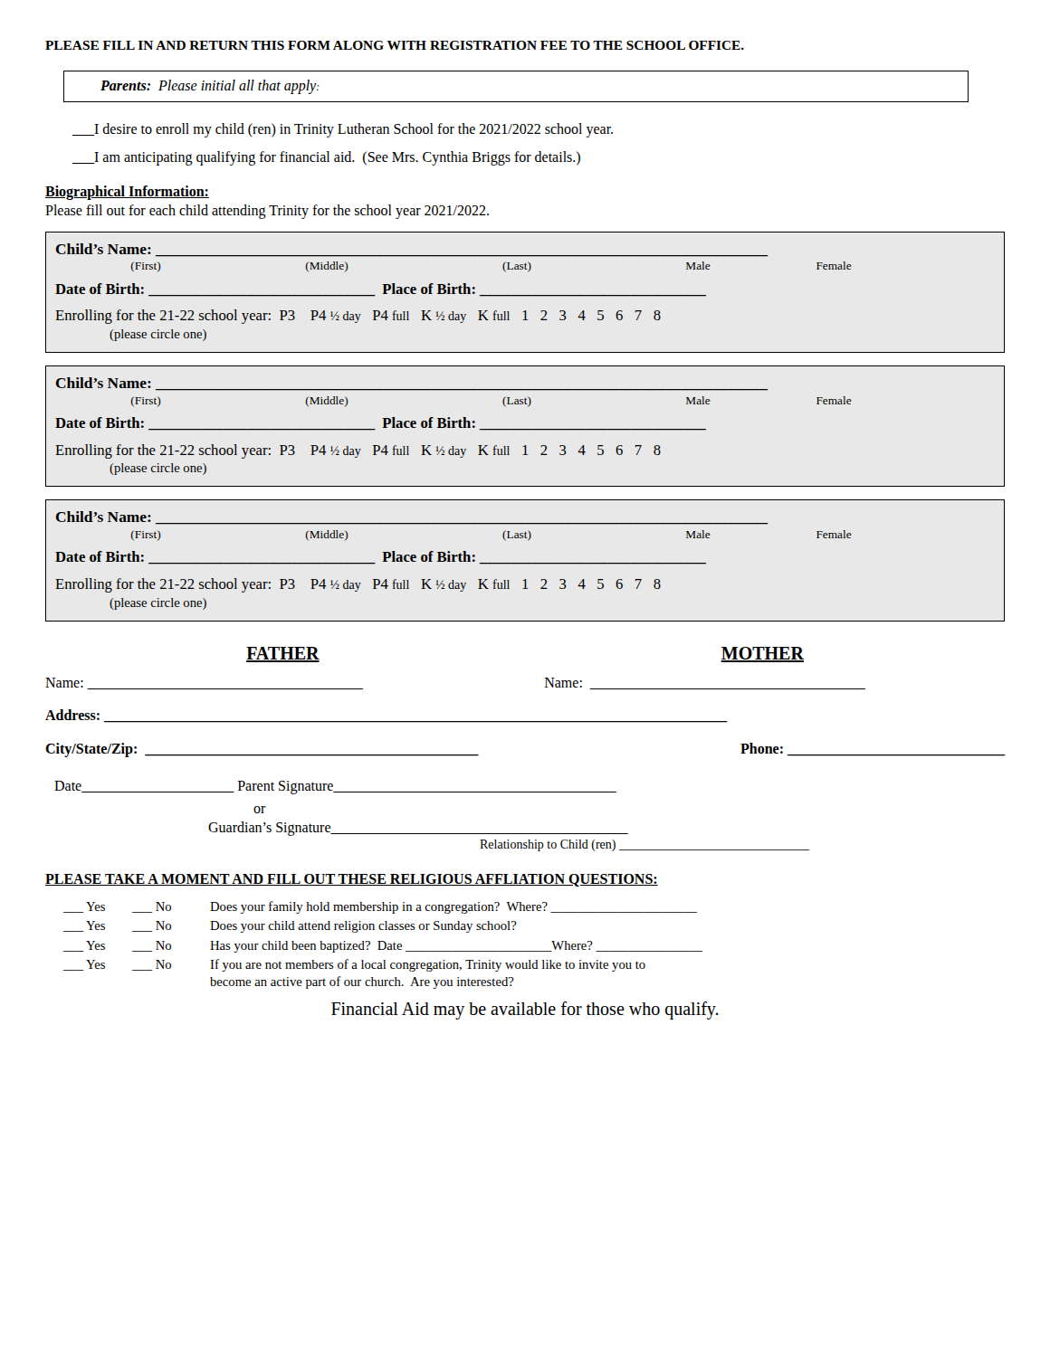PLEASE FILL IN AND RETURN THIS FORM ALONG WITH REGISTRATION FEE TO THE SCHOOL OFFICE.
Parents: Please initial all that apply:
___I desire to enroll my child (ren) in Trinity Lutheran School for the 2021/2022 school year.
___I am anticipating qualifying for financial aid. (See Mrs. Cynthia Briggs for details.)
Biographical Information:
Please fill out for each child attending Trinity for the school year 2021/2022.
Child’s Name: ______________________________________________________________________________
(First) (Middle) (Last) Male Female
Date of Birth: ______________________________ Place of Birth: ______________________________
Enrolling for the 21-22 school year: P3 P4 ½ day P4 full K ½ day K full 1 2 3 4 5 6 7 8
(please circle one)
Child’s Name: ______________________________________________________________________________
(First) (Middle) (Last) Male Female
Date of Birth: ______________________________ Place of Birth: ______________________________
Enrolling for the 21-22 school year: P3 P4 ½ day P4 full K ½ day K full 1 2 3 4 5 6 7 8
(please circle one)
Child’s Name: ______________________________________________________________________________
(First) (Middle) (Last) Male Female
Date of Birth: ______________________________ Place of Birth: ______________________________
Enrolling for the 21-22 school year: P3 P4 ½ day P4 full K ½ day K full 1 2 3 4 5 6 7 8
(please circle one)
FATHER MOTHER
Name: ______________________________________
Name: ______________________________________
Address: ______________________________________________________________________________________
City/State/Zip: ______________________________________________ Phone: ______________________________
Date_____________________ Parent Signature_______________________________________
or
Guardian’s Signature_________________________________________
Relationship to Child (ren) ______________________________
PLEASE TAKE A MOMENT AND FILL OUT THESE RELIGIOUS AFFLIATION QUESTIONS:
| ___ Yes | ___ No | Does your family hold membership in a congregation? Where? ______________________ |
| ___ Yes | ___ No | Does your child attend religion classes or Sunday school? |
| ___ Yes | ___ No | Has your child been baptized? Date ______________________Where? ________________ |
| ___ Yes | ___ No | If you are not members of a local congregation, Trinity would like to invite you to become an active part of our church. Are you interested? |
Financial Aid may be available for those who qualify.